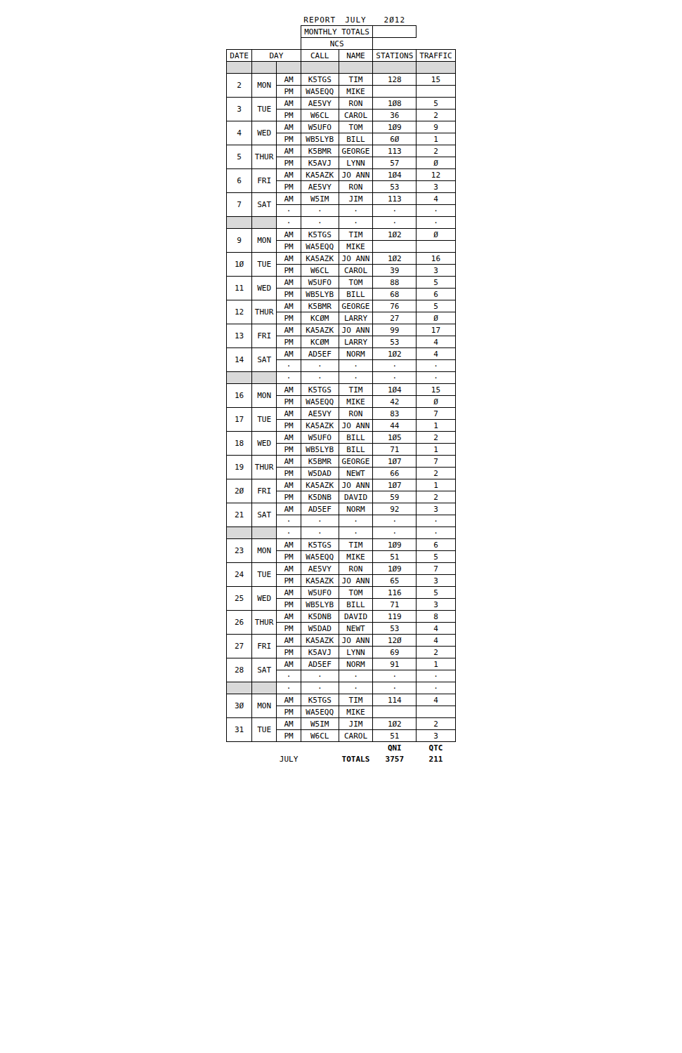| | | | REPORT | JULY | 2Ø12 |
| | | | MONTHLY TOTALS | |
| | | | NCS | |
| DATE | DAY | CALL | NAME | STATIONS | TRAFFIC |
| 2 | MON | AM | K5TGS | TIM | 128 | 15 |
| PM | WA5EQQ | MIKE | | |
| 3 | TUE | AM | AE5VY | RON | 1Ø8 | 5 |
| PM | W6CL | CAROL | 36 | 2 |
| 4 | WED | AM | W5UFO | TOM | 1Ø9 | 9 |
| PM | WB5LYB | BILL | 6Ø | 1 |
| 5 | THUR | AM | K5BMR | GEORGE | 113 | 2 |
| PM | K5AVJ | LYNN | 57 | Ø |
| 6 | FRI | AM | KA5AZK | JO ANN | 1Ø4 | 12 |
| PM | AE5VY | RON | 53 | 3 |
| 7 | SAT | AM | W5IM | JIM | 113 | 4 |
| · | · | · | · | · |
| | | · | · | · | · | · |
| 9 | MON | AM | K5TGS | TIM | 1Ø2 | Ø |
| PM | WA5EQQ | MIKE | | |
| 1Ø | TUE | AM | KA5AZK | JO ANN | 1Ø2 | 16 |
| PM | W6CL | CAROL | 39 | 3 |
| 11 | WED | AM | W5UFO | TOM | 88 | 5 |
| PM | WB5LYB | BILL | 68 | 6 |
| 12 | THUR | AM | K5BMR | GEORGE | 76 | 5 |
| PM | KCØM | LARRY | 27 | Ø |
| 13 | FRI | AM | KA5AZK | JO ANN | 99 | 17 |
| PM | KCØM | LARRY | 53 | 4 |
| 14 | SAT | AM | AD5EF | NORM | 1Ø2 | 4 |
| · | · | · | · | · |
| | | · | · | · | · | · |
| 16 | MON | AM | K5TGS | TIM | 1Ø4 | 15 |
| PM | WA5EQQ | MIKE | 42 | Ø |
| 17 | TUE | AM | AE5VY | RON | 83 | 7 |
| PM | KA5AZK | JO ANN | 44 | 1 |
| 18 | WED | AM | W5UFO | BILL | 1Ø5 | 2 |
| PM | WB5LYB | BILL | 71 | 1 |
| 19 | THUR | AM | K5BMR | GEORGE | 1Ø7 | 7 |
| PM | W5DAD | NEWT | 66 | 2 |
| 2Ø | FRI | AM | KA5AZK | JO ANN | 1Ø7 | 1 |
| PM | K5DNB | DAVID | 59 | 2 |
| 21 | SAT | AM | AD5EF | NORM | 92 | 3 |
| · | · | · | · | · |
| | | · | · | · | · | · |
| 23 | MON | AM | K5TGS | TIM | 1Ø9 | 6 |
| PM | WA5EQQ | MIKE | 51 | 5 |
| 24 | TUE | AM | AE5VY | RON | 1Ø9 | 7 |
| PM | KA5AZK | JO ANN | 65 | 3 |
| 25 | WED | AM | W5UFO | TOM | 116 | 5 |
| PM | WB5LYB | BILL | 71 | 3 |
| 26 | THUR | AM | K5DNB | DAVID | 119 | 8 |
| PM | W5DAD | NEWT | 53 | 4 |
| 27 | FRI | AM | KA5AZK | JO ANN | 12Ø | 4 |
| PM | K5AVJ | LYNN | 69 | 2 |
| 28 | SAT | AM | AD5EF | NORM | 91 | 1 |
| · | · | · | · | · |
| | | · | · | · | · | · |
| 3Ø | MON | AM | K5TGS | TIM | 114 | 4 |
| PM | WA5EQQ | MIKE | | |
| 31 | TUE | AM | W5IM | JIM | 1Ø2 | 2 |
| PM | W6CL | CAROL | 51 | 3 |
| | | | | | QNI | QTC |
| | | JULY | | TOTALS | 3757 | 211 |